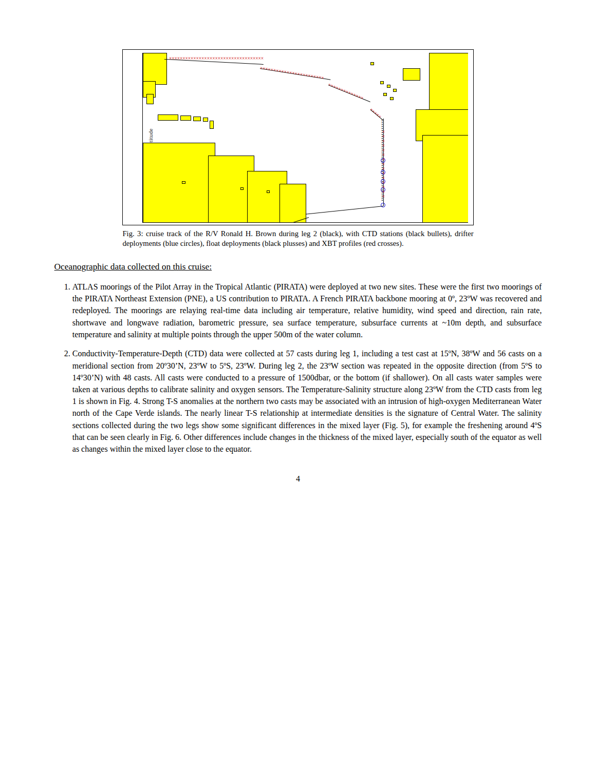latitude 35 30 25 20 15 10 5 0 -5 -10 -80 -70 -60 -50 -40 -30 -20 -10 0
×××××××××××××××××××××××××××××××××××
××××××××××××××××××××××××
××××××××××××××
×××××
•
•
•
•
•
•
•
•
•
•
•
•
•
•
•
•
•
•
•
•
•
•
•
•
•
•
•
•
•
•
•
•
•
•
•
•
•
•
•
•
×
×
×
×
×
×
×
×
×
×
×
×
×
×
×
Fig. 3: cruise track of the R/V Ronald H. Brown during leg 2 (black), with CTD stations (black bullets), drifter deployments (blue circles), float deployments (black plusses) and XBT profiles (red crosses).
Oceanographic data collected on this cruise:
ATLAS moorings of the Pilot Array in the Tropical Atlantic (PIRATA) were deployed at two new sites. These were the first two moorings of the PIRATA Northeast Extension (PNE), a US contribution to PIRATA. A French PIRATA backbone mooring at 0º, 23ºW was recovered and redeployed. The moorings are relaying real-time data including air temperature, relative humidity, wind speed and direction, rain rate, shortwave and longwave radiation, barometric pressure, sea surface temperature, subsurface currents at ~10m depth, and subsurface temperature and salinity at multiple points through the upper 500m of the water column.
Conductivity-Temperature-Depth (CTD) data were collected at 57 casts during leg 1, including a test cast at 15ºN, 38ºW and 56 casts on a meridional section from 20º30’N, 23ºW to 5ºS, 23ºW. During leg 2, the 23ºW section was repeated in the opposite direction (from 5ºS to 14º30’N) with 48 casts. All casts were conducted to a pressure of 1500dbar, or the bottom (if shallower). On all casts water samples were taken at various depths to calibrate salinity and oxygen sensors. The Temperature-Salinity structure along 23ºW from the CTD casts from leg 1 is shown in Fig. 4. Strong T-S anomalies at the northern two casts may be associated with an intrusion of high-oxygen Mediterranean Water north of the Cape Verde islands. The nearly linear T-S relationship at intermediate densities is the signature of Central Water. The salinity sections collected during the two legs show some significant differences in the mixed layer (Fig. 5), for example the freshening around 4ºS that can be seen clearly in Fig. 6. Other differences include changes in the thickness of the mixed layer, especially south of the equator as well as changes within the mixed layer close to the equator.
4